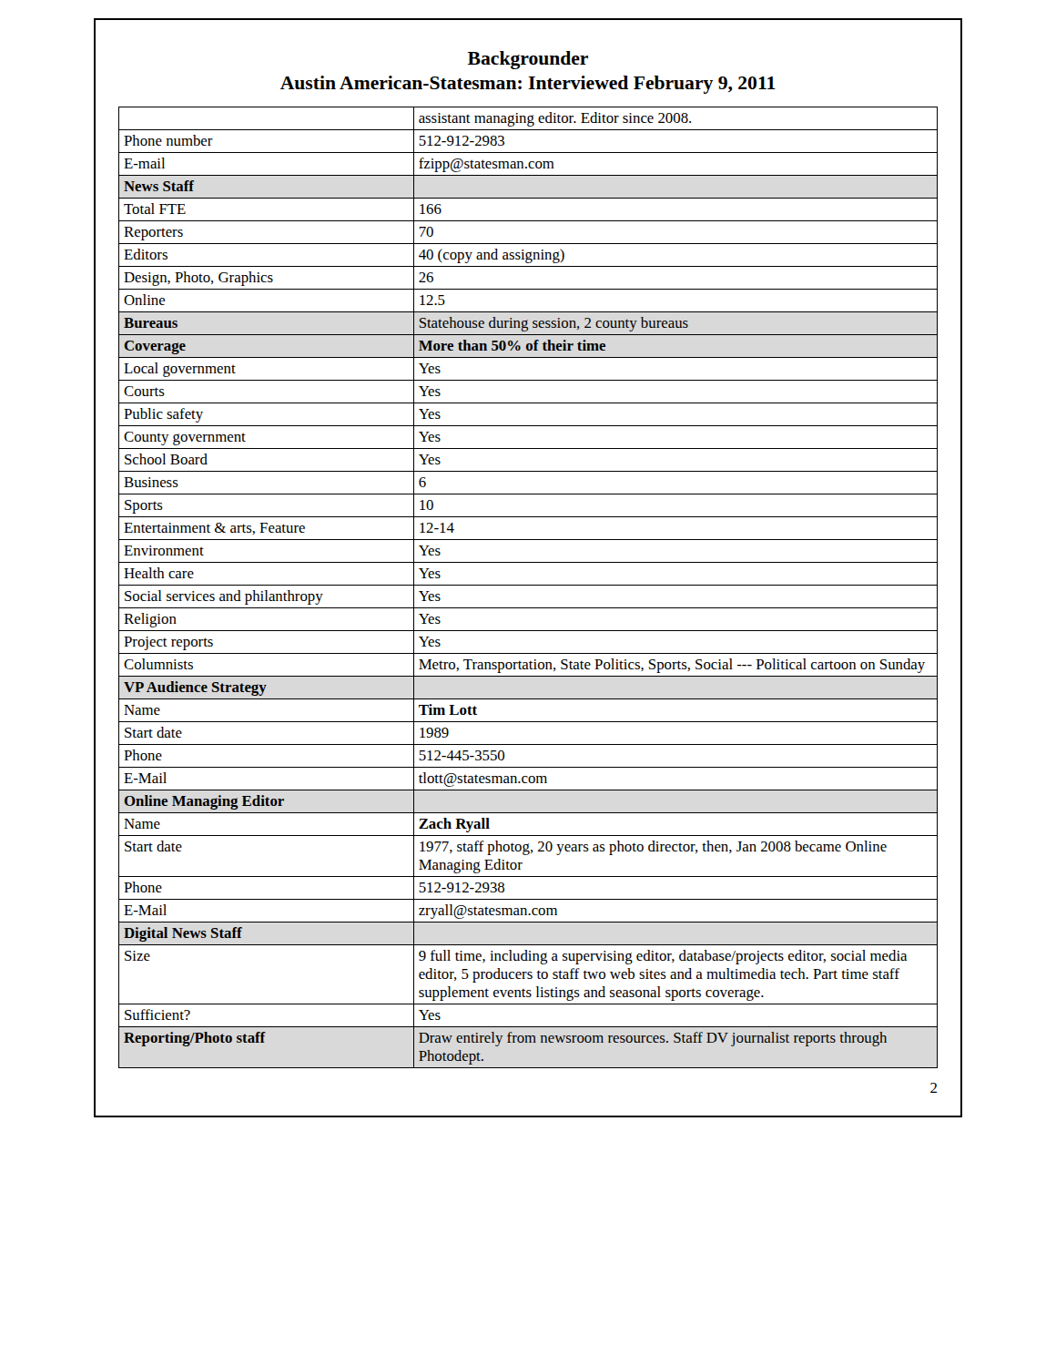Backgrounder
Austin American-Statesman: Interviewed February 9, 2011
| | assistant managing editor. Editor since 2008. |
| Phone number | 512-912-2983 |
| E-mail | fzipp@statesman.com |
| News Staff | |
| Total FTE | 166 |
| Reporters | 70 |
| Editors | 40 (copy and assigning) |
| Design, Photo, Graphics | 26 |
| Online | 12.5 |
| Bureaus | Statehouse during session, 2 county bureaus |
| Coverage | More than 50% of their time |
| Local government | Yes |
| Courts | Yes |
| Public safety | Yes |
| County government | Yes |
| School Board | Yes |
| Business | 6 |
| Sports | 10 |
| Entertainment & arts, Feature | 12-14 |
| Environment | Yes |
| Health care | Yes |
| Social services and philanthropy | Yes |
| Religion | Yes |
| Project reports | Yes |
| Columnists | Metro, Transportation, State Politics, Sports, Social --- Political cartoon on Sunday |
| VP Audience Strategy | |
| Name | Tim Lott |
| Start date | 1989 |
| Phone | 512-445-3550 |
| E-Mail | tlott@statesman.com |
| Online Managing Editor | |
| Name | Zach Ryall |
| Start date | 1977, staff photog, 20 years as photo director, then, Jan 2008 became Online Managing Editor |
| Phone | 512-912-2938 |
| E-Mail | zryall@statesman.com |
| Digital News Staff | |
| Size | 9 full time, including a supervising editor, database/projects editor, social media editor, 5 producers to staff two web sites and a multimedia tech. Part time staff supplement events listings and seasonal sports coverage. |
| Sufficient? | Yes |
| Reporting/Photo staff | Draw entirely from newsroom resources. Staff DV journalist reports through Photodept. |
2